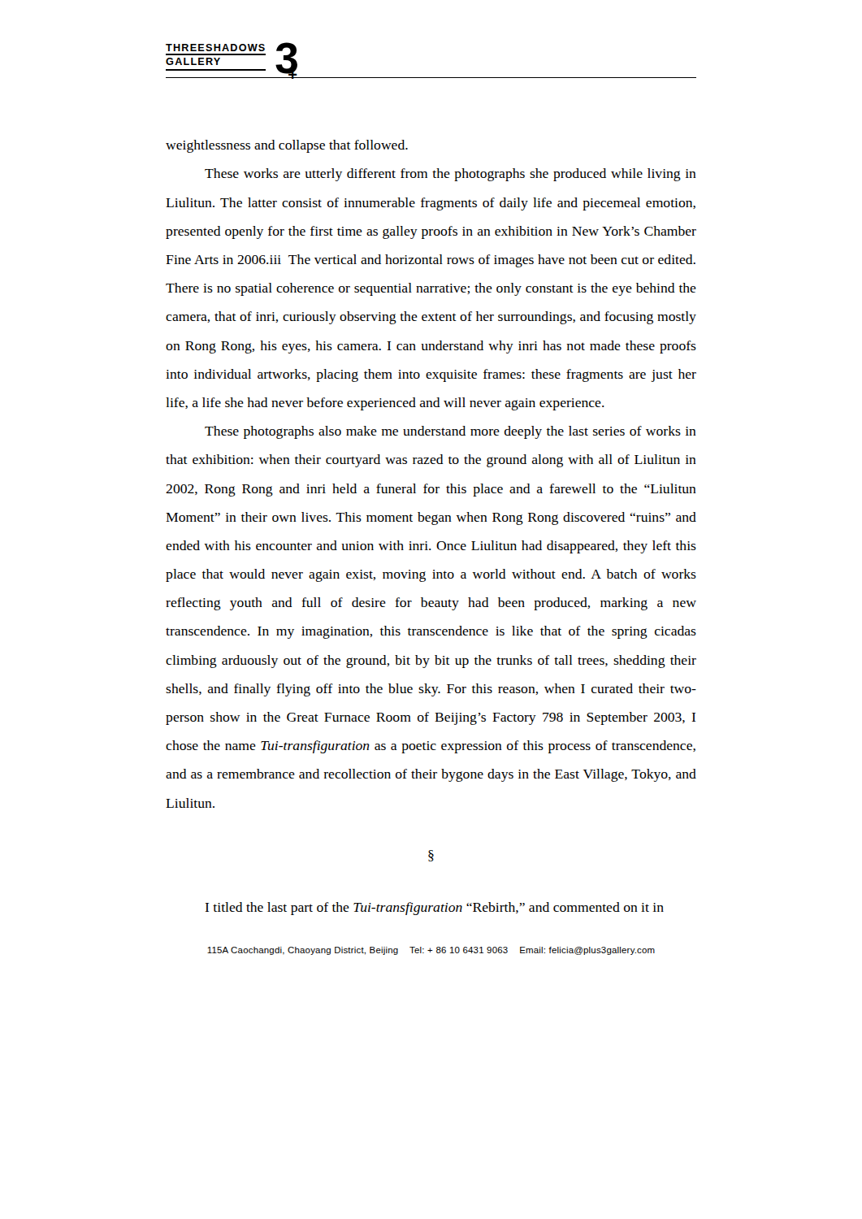THREESHADOWS GALLERY + 3
weightlessness and collapse that followed.
These works are utterly different from the photographs she produced while living in Liulitun. The latter consist of innumerable fragments of daily life and piecemeal emotion, presented openly for the first time as galley proofs in an exhibition in New York’s Chamber Fine Arts in 2006.iii The vertical and horizontal rows of images have not been cut or edited. There is no spatial coherence or sequential narrative; the only constant is the eye behind the camera, that of inri, curiously observing the extent of her surroundings, and focusing mostly on Rong Rong, his eyes, his camera. I can understand why inri has not made these proofs into individual artworks, placing them into exquisite frames: these fragments are just her life, a life she had never before experienced and will never again experience.
These photographs also make me understand more deeply the last series of works in that exhibition: when their courtyard was razed to the ground along with all of Liulitun in 2002, Rong Rong and inri held a funeral for this place and a farewell to the “Liulitun Moment” in their own lives. This moment began when Rong Rong discovered “ruins” and ended with his encounter and union with inri. Once Liulitun had disappeared, they left this place that would never again exist, moving into a world without end. A batch of works reflecting youth and full of desire for beauty had been produced, marking a new transcendence. In my imagination, this transcendence is like that of the spring cicadas climbing arduously out of the ground, bit by bit up the trunks of tall trees, shedding their shells, and finally flying off into the blue sky. For this reason, when I curated their two-person show in the Great Furnace Room of Beijing’s Factory 798 in September 2003, I chose the name Tui-transfiguration as a poetic expression of this process of transcendence, and as a remembrance and recollection of their bygone days in the East Village, Tokyo, and Liulitun.
§
I titled the last part of the Tui-transfiguration “Rebirth,” and commented on it in
115A Caochangdi, Chaoyang District, Beijing Tel: + 86 10 6431 9063 Email: felicia@plus3gallery.com